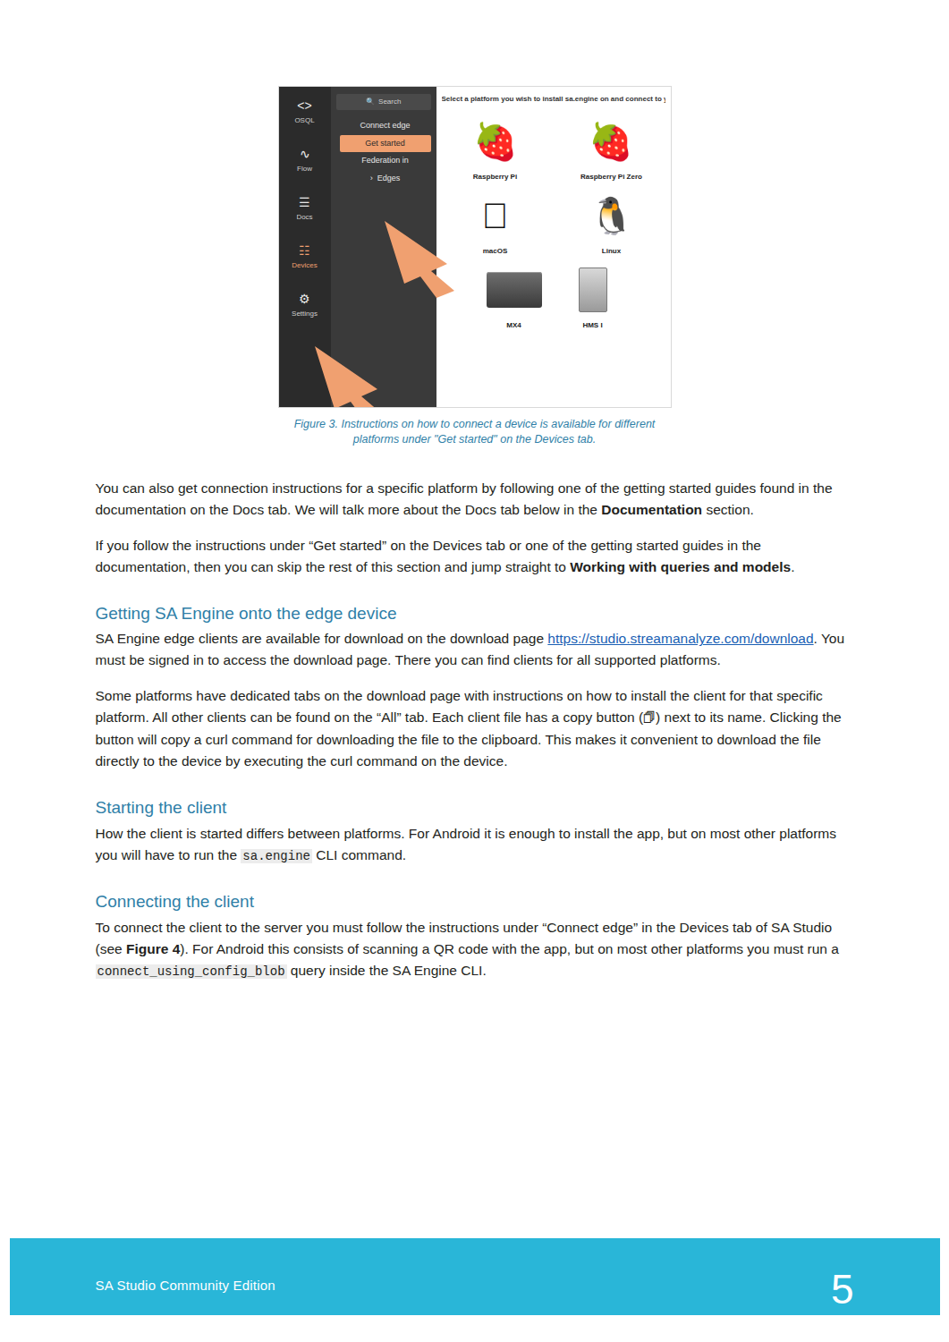<>OSQL
∿Flow
☰Docs
☷Devices
⚙Settings
🔍 Search
Connect edge
Get started
Federation in
› Edges
Select a platform you wish to install sa.engine on and connect to yo
🍓
Raspberry Pi
🍓
Raspberry Pi Zero

macOS
🐧
Linux
MX4
HMS I
Figure 3. Instructions on how to connect a device is available for different platforms under "Get started" on the Devices tab.
You can also get connection instructions for a specific platform by following one of the getting started guides found in the documentation on the Docs tab. We will talk more about the Docs tab below in the Documentation section.
If you follow the instructions under “Get started” on the Devices tab or one of the getting started guides in the documentation, then you can skip the rest of this section and jump straight to Working with queries and models.
Getting SA Engine onto the edge device
SA Engine edge clients are available for download on the download page https://studio.streamanalyze.com/download. You must be signed in to access the download page. There you can find clients for all supported platforms.
Some platforms have dedicated tabs on the download page with instructions on how to install the client for that specific platform. All other clients can be found on the “All” tab. Each client file has a copy button (🗍) next to its name. Clicking the button will copy a curl command for downloading the file to the clipboard. This makes it convenient to download the file directly to the device by executing the curl command on the device.
Starting the client
How the client is started differs between platforms. For Android it is enough to install the app, but on most other platforms you will have to run the sa.engine CLI command.
Connecting the client
To connect the client to the server you must follow the instructions under “Connect edge” in the Devices tab of SA Studio (see Figure 4). For Android this consists of scanning a QR code with the app, but on most other platforms you must run a connect_using_config_blob query inside the SA Engine CLI.
SA Studio Community Edition
5